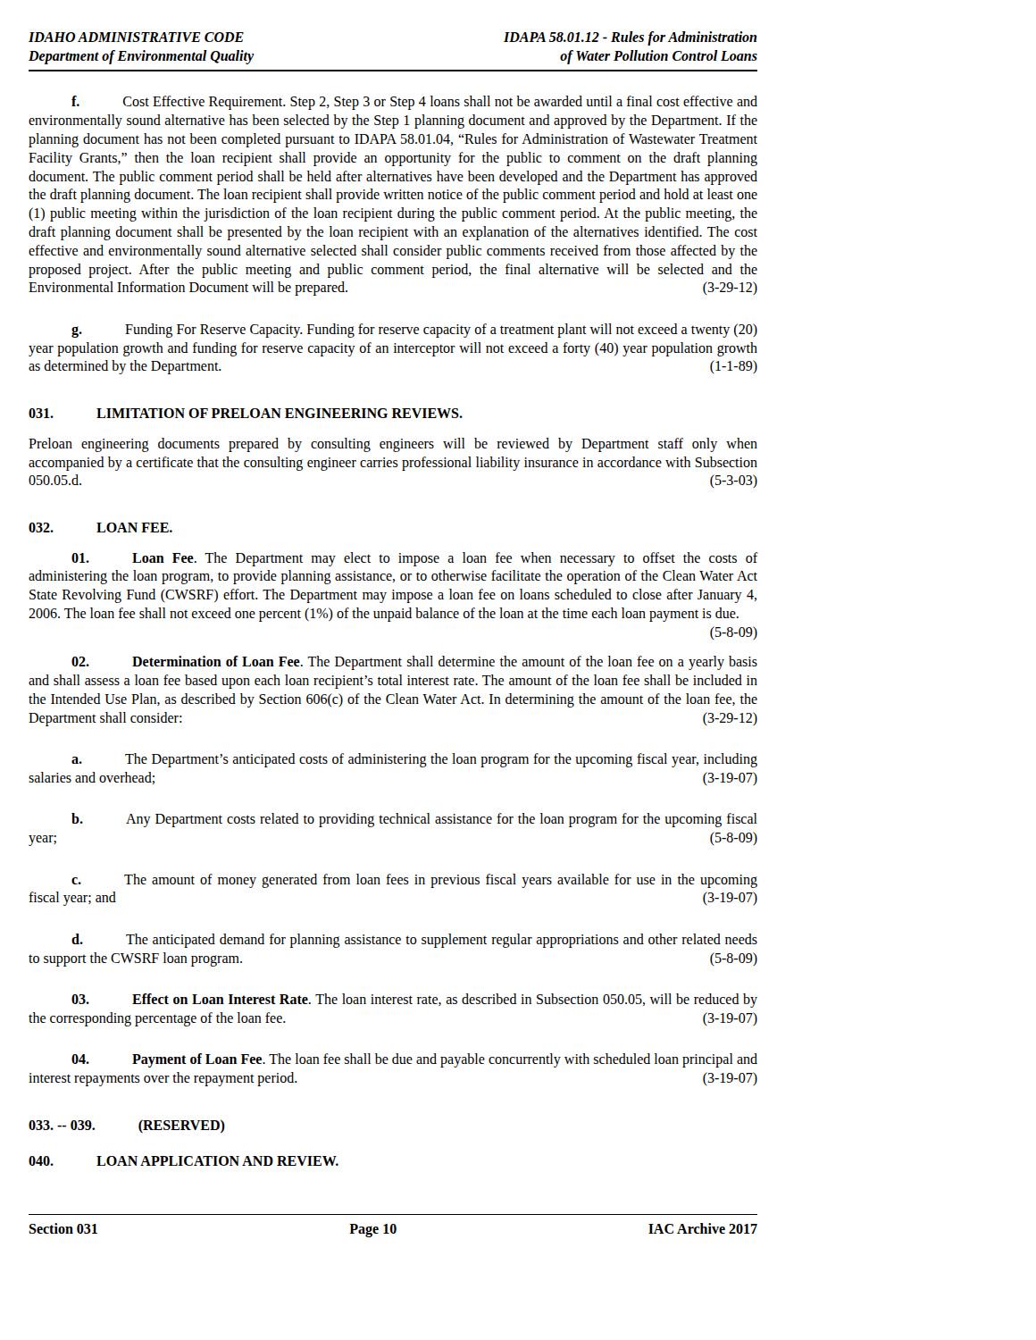IDAHO ADMINISTRATIVE CODE Department of Environmental Quality
IDAPA 58.01.12 - Rules for Administration of Water Pollution Control Loans
f. Cost Effective Requirement. Step 2, Step 3 or Step 4 loans shall not be awarded until a final cost effective and environmentally sound alternative has been selected by the Step 1 planning document and approved by the Department. If the planning document has not been completed pursuant to IDAPA 58.01.04, “Rules for Administration of Wastewater Treatment Facility Grants,” then the loan recipient shall provide an opportunity for the public to comment on the draft planning document. The public comment period shall be held after alternatives have been developed and the Department has approved the draft planning document. The loan recipient shall provide written notice of the public comment period and hold at least one (1) public meeting within the jurisdiction of the loan recipient during the public comment period. At the public meeting, the draft planning document shall be presented by the loan recipient with an explanation of the alternatives identified. The cost effective and environmentally sound alternative selected shall consider public comments received from those affected by the proposed project. After the public meeting and public comment period, the final alternative will be selected and the Environmental Information Document will be prepared.(3-29-12)
g. Funding For Reserve Capacity. Funding for reserve capacity of a treatment plant will not exceed a twenty (20) year population growth and funding for reserve capacity of an interceptor will not exceed a forty (40) year population growth as determined by the Department.(1-1-89)
031. LIMITATION OF PRELOAN ENGINEERING REVIEWS.
Preloan engineering documents prepared by consulting engineers will be reviewed by Department staff only when accompanied by a certificate that the consulting engineer carries professional liability insurance in accordance with Subsection 050.05.d.(5-3-03)
032. LOAN FEE.
01. Loan Fee. The Department may elect to impose a loan fee when necessary to offset the costs of administering the loan program, to provide planning assistance, or to otherwise facilitate the operation of the Clean Water Act State Revolving Fund (CWSRF) effort. The Department may impose a loan fee on loans scheduled to close after January 4, 2006. The loan fee shall not exceed one percent (1%) of the unpaid balance of the loan at the time each loan payment is due.(5-8-09)
02. Determination of Loan Fee. The Department shall determine the amount of the loan fee on a yearly basis and shall assess a loan fee based upon each loan recipient’s total interest rate. The amount of the loan fee shall be included in the Intended Use Plan, as described by Section 606(c) of the Clean Water Act. In determining the amount of the loan fee, the Department shall consider:(3-29-12)
a. The Department’s anticipated costs of administering the loan program for the upcoming fiscal year, including salaries and overhead;(3-19-07)
b. Any Department costs related to providing technical assistance for the loan program for the upcoming fiscal year;(5-8-09)
c. The amount of money generated from loan fees in previous fiscal years available for use in the upcoming fiscal year; and(3-19-07)
d. The anticipated demand for planning assistance to supplement regular appropriations and other related needs to support the CWSRF loan program.(5-8-09)
03. Effect on Loan Interest Rate. The loan interest rate, as described in Subsection 050.05, will be reduced by the corresponding percentage of the loan fee.(3-19-07)
04. Payment of Loan Fee. The loan fee shall be due and payable concurrently with scheduled loan principal and interest repayments over the repayment period.(3-19-07)
033. -- 039. (RESERVED)
040. LOAN APPLICATION AND REVIEW.
Section 031
Page 10
IAC Archive 2017